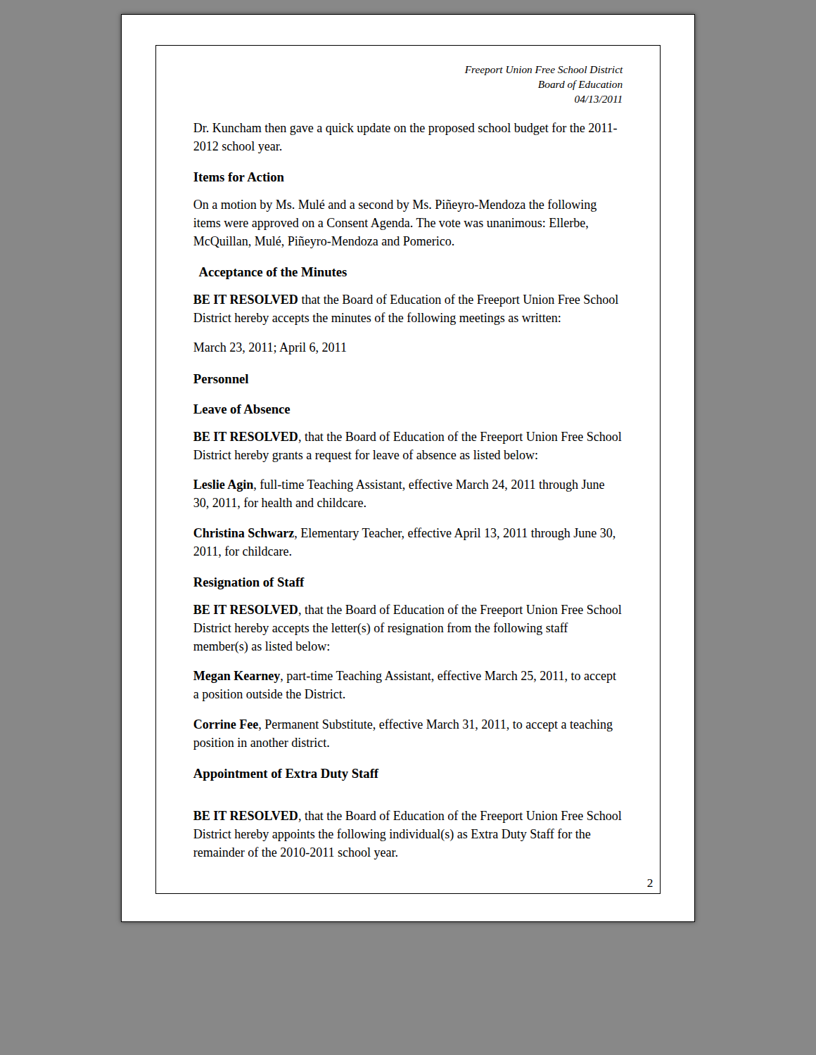Freeport Union Free School District
Board of Education
04/13/2011
Dr. Kuncham then gave a quick update on the proposed school budget for the 2011-2012 school year.
Items for Action
On a motion by Ms. Mulé and a second by Ms. Piñeyro-Mendoza the following items were approved on a Consent Agenda. The vote was unanimous: Ellerbe, McQuillan, Mulé, Piñeyro-Mendoza and Pomerico.
Acceptance of the Minutes
BE IT RESOLVED that the Board of Education of the Freeport Union Free School District hereby accepts the minutes of the following meetings as written:
March 23, 2011; April 6, 2011
Personnel
Leave of Absence
BE IT RESOLVED, that the Board of Education of the Freeport Union Free School District hereby grants a request for leave of absence as listed below:
Leslie Agin, full-time Teaching Assistant, effective March 24, 2011 through June 30, 2011, for health and childcare.
Christina Schwarz, Elementary Teacher, effective April 13, 2011 through June 30, 2011, for childcare.
Resignation of Staff
BE IT RESOLVED, that the Board of Education of the Freeport Union Free School District hereby accepts the letter(s) of resignation from the following staff member(s) as listed below:
Megan Kearney, part-time Teaching Assistant, effective March 25, 2011, to accept a position outside the District.
Corrine Fee, Permanent Substitute, effective March 31, 2011, to accept a teaching position in another district.
Appointment of Extra Duty Staff
BE IT RESOLVED, that the Board of Education of the Freeport Union Free School District hereby appoints the following individual(s) as Extra Duty Staff for the remainder of the 2010-2011 school year.
2